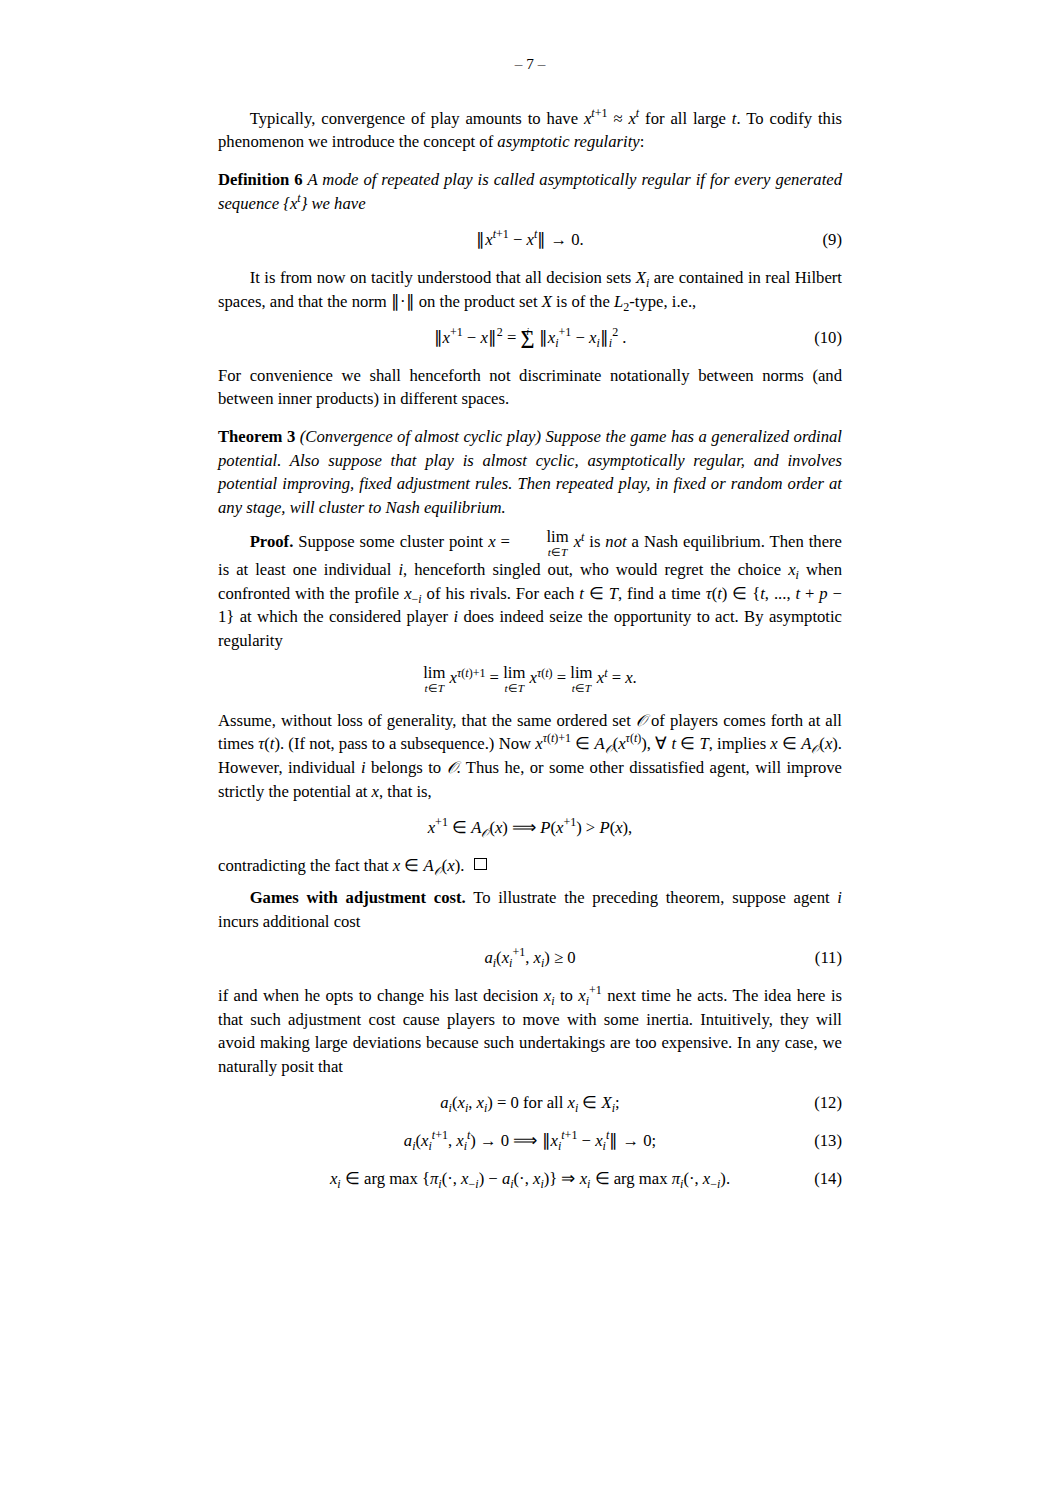– 7 –
Typically, convergence of play amounts to have xt+1 ≈ xt for all large t. To codify this phenomenon we introduce the concept of asymptotic regularity:
Definition 6 A mode of repeated play is called asymptotically regular if for every generated sequence {xt} we have
∥xt+1 − xt∥ → 0. (9)
It is from now on tacitly understood that all decision sets Xi are contained in real Hilbert spaces, and that the norm ∥·∥ on the product set X is of the L2-type, i.e.,
∥x+1 − x∥2 = Σi ∥xi+1 − xi∥i2 . (10)
For convenience we shall henceforth not discriminate notationally between norms (and between inner products) in different spaces.
Theorem 3 (Convergence of almost cyclic play) Suppose the game has a generalized ordinal potential. Also suppose that play is almost cyclic, asymptotically regular, and involves potential improving, fixed adjustment rules. Then repeated play, in fixed or random order at any stage, will cluster to Nash equilibrium.
Proof. Suppose some cluster point x = lim t∈T xt is not a Nash equilibrium. Then there is at least one individual i, henceforth singled out, who would regret the choice xi when confronted with the profile x−i of his rivals. For each t ∈ T, find a time τ(t) ∈ {t, ..., t + p − 1} at which the considered player i does indeed seize the opportunity to act. By asymptotic regularity
lim t∈T xτ(t)+1 = lim t∈T xτ(t) = lim t∈T xt = x.
Assume, without loss of generality, that the same ordered set 𝒪 of players comes forth at all times τ(t). (If not, pass to a subsequence.) Now xτ(t)+1 ∈ A𝒪(xτ(t)), ∀ t ∈ T, implies x ∈ A𝒪(x). However, individual i belongs to 𝒪. Thus he, or some other dissatisfied agent, will improve strictly the potential at x, that is,
x+1 ∈ A𝒪(x) ⟹ P(x+1) > P(x),
contradicting the fact that x ∈ A𝒪(x).
Games with adjustment cost. To illustrate the preceding theorem, suppose agent i incurs additional cost
ai(xi+1, xi) ≥ 0 (11)
if and when he opts to change his last decision xi to xi+1 next time he acts. The idea here is that such adjustment cost cause players to move with some inertia. Intuitively, they will avoid making large deviations because such undertakings are too expensive. In any case, we naturally posit that
ai(xi, xi) = 0 for all xi ∈ Xi; (12)
ai(xit+1, xit) → 0 ⟹ ∥xit+1 − xit∥ → 0; (13)
xi ∈ arg max {πi(·, x−i) − ai(·, xi)} ⇒ xi ∈ arg max πi(·, x−i). (14)